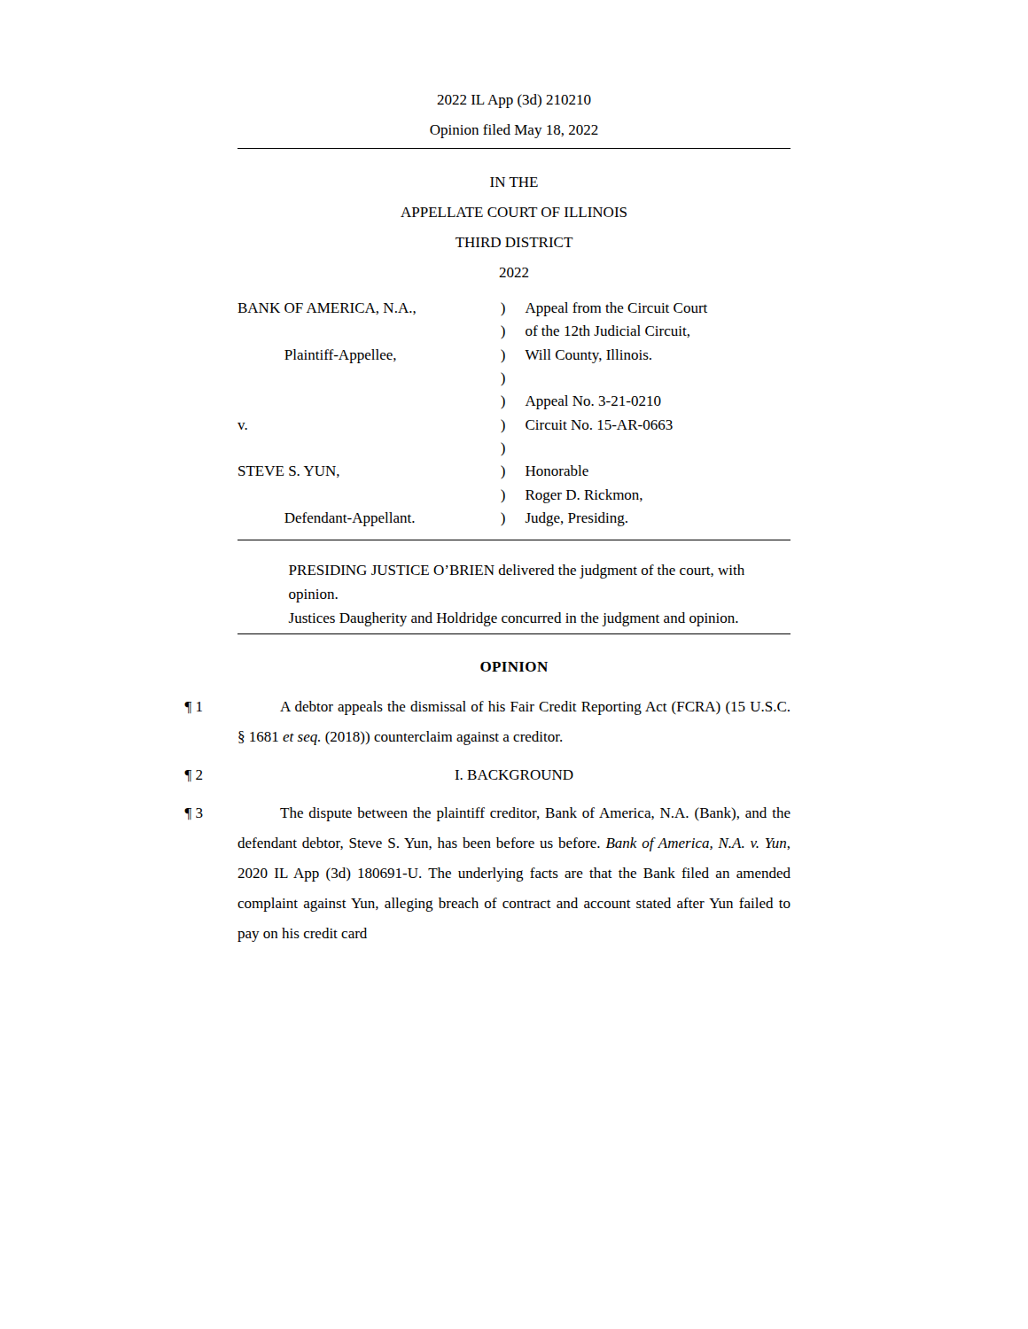2022 IL App (3d) 210210
Opinion filed May 18, 2022
IN THE
APPELLATE COURT OF ILLINOIS
THIRD DISTRICT
2022
| BANK OF AMERICA, N.A., | ) | Appeal from the Circuit Court |
| | ) | of the 12th Judicial Circuit, |
| Plaintiff-Appellee, | ) | Will County, Illinois. |
| | ) | |
| | ) | Appeal No. 3-21-0210 |
| v. | ) | Circuit No. 15-AR-0663 |
| | ) | |
| STEVE S. YUN, | ) | Honorable |
| | ) | Roger D. Rickmon, |
| Defendant-Appellant. | ) | Judge, Presiding. |
PRESIDING JUSTICE O’BRIEN delivered the judgment of the court, with opinion.
Justices Daugherity and Holdridge concurred in the judgment and opinion.
OPINION
¶ 1 A debtor appeals the dismissal of his Fair Credit Reporting Act (FCRA) (15 U.S.C. § 1681 et seq. (2018)) counterclaim against a creditor.
¶ 2 I. BACKGROUND
¶ 3 The dispute between the plaintiff creditor, Bank of America, N.A. (Bank), and the defendant debtor, Steve S. Yun, has been before us before. Bank of America, N.A. v. Yun, 2020 IL App (3d) 180691-U. The underlying facts are that the Bank filed an amended complaint against Yun, alleging breach of contract and account stated after Yun failed to pay on his credit card